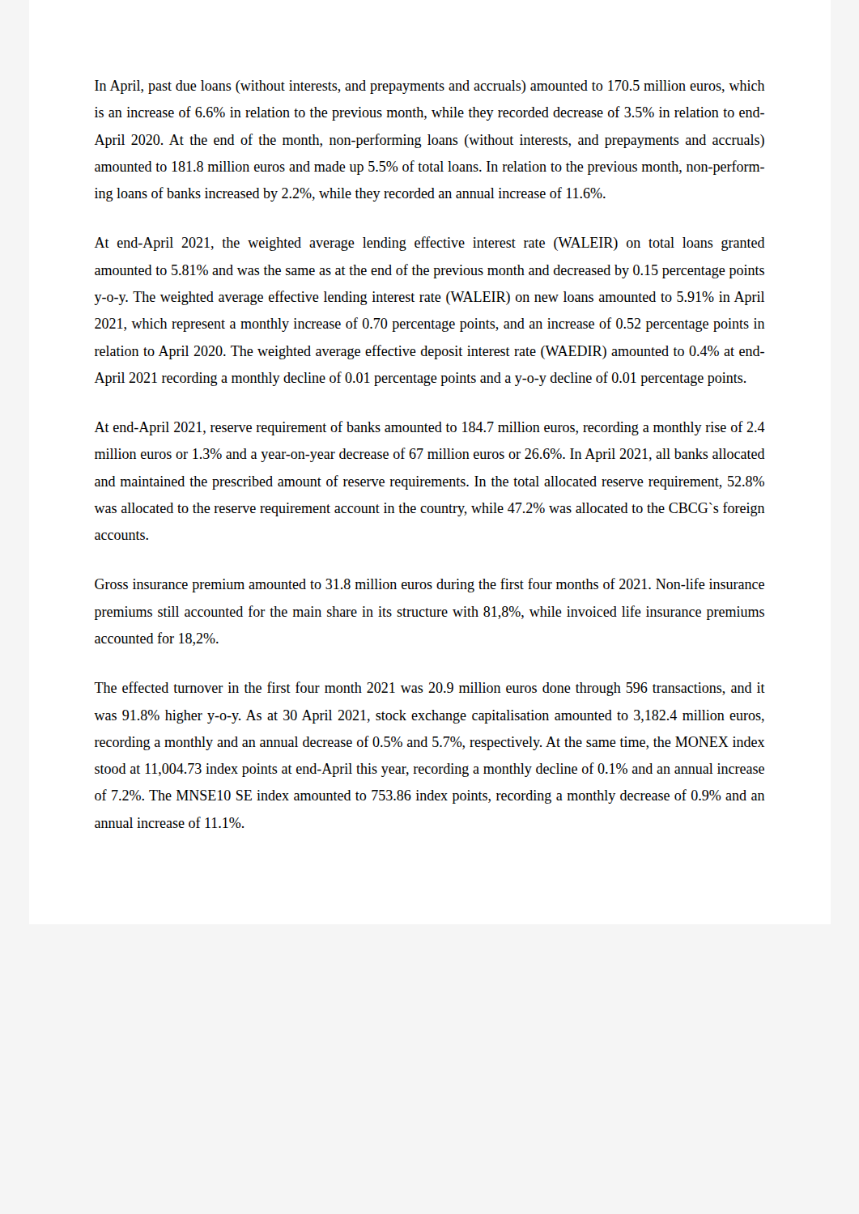In April, past due loans (without interests, and prepayments and accruals) amounted to 170.5 million euros, which is an increase of 6.6% in relation to the previous month, while they recorded decrease of 3.5% in relation to end-April 2020. At the end of the month, non-performing loans (without interests, and prepayments and accruals) amounted to 181.8 million euros and made up 5.5% of total loans. In relation to the previous month, non-performing loans of banks increased by 2.2%, while they recorded an annual increase of 11.6%.
At end-April 2021, the weighted average lending effective interest rate (WALEIR) on total loans granted amounted to 5.81% and was the same as at the end of the previous month and decreased by 0.15 percentage points y-o-y. The weighted average effective lending interest rate (WALEIR) on new loans amounted to 5.91% in April 2021, which represent a monthly increase of 0.70 percentage points, and an increase of 0.52 percentage points in relation to April 2020. The weighted average effective deposit interest rate (WAEDIR) amounted to 0.4% at end-April 2021 recording a monthly decline of 0.01 percentage points and a y-o-y decline of 0.01 percentage points.
At end-April 2021, reserve requirement of banks amounted to 184.7 million euros, recording a monthly rise of 2.4 million euros or 1.3% and a year-on-year decrease of 67 million euros or 26.6%. In April 2021, all banks allocated and maintained the prescribed amount of reserve requirements. In the total allocated reserve requirement, 52.8% was allocated to the reserve requirement account in the country, while 47.2% was allocated to the CBCG`s foreign accounts.
Gross insurance premium amounted to 31.8 million euros during the first four months of 2021. Non-life insurance premiums still accounted for the main share in its structure with 81,8%, while invoiced life insurance premiums accounted for 18,2%.
The effected turnover in the first four month 2021 was 20.9 million euros done through 596 transactions, and it was 91.8% higher y-o-y. As at 30 April 2021, stock exchange capitalisation amounted to 3,182.4 million euros, recording a monthly and an annual decrease of 0.5% and 5.7%, respectively. At the same time, the MONEX index stood at 11,004.73 index points at end-April this year, recording a monthly decline of 0.1% and an annual increase of 7.2%. The MNSE10 SE index amounted to 753.86 index points, recording a monthly decrease of 0.9% and an annual increase of 11.1%.